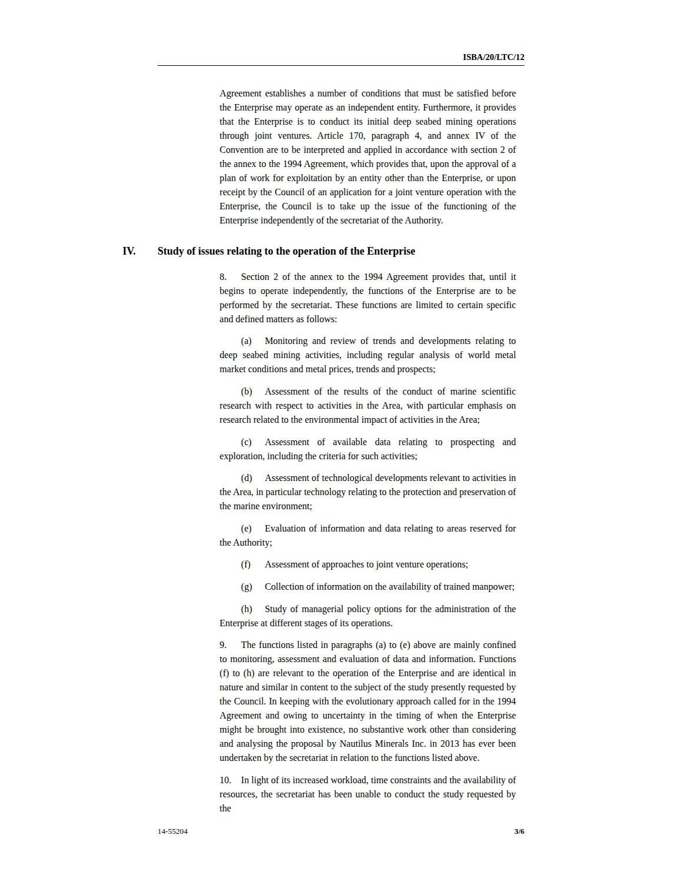ISBA/20/LTC/12
Agreement establishes a number of conditions that must be satisfied before the Enterprise may operate as an independent entity. Furthermore, it provides that the Enterprise is to conduct its initial deep seabed mining operations through joint ventures. Article 170, paragraph 4, and annex IV of the Convention are to be interpreted and applied in accordance with section 2 of the annex to the 1994 Agreement, which provides that, upon the approval of a plan of work for exploitation by an entity other than the Enterprise, or upon receipt by the Council of an application for a joint venture operation with the Enterprise, the Council is to take up the issue of the functioning of the Enterprise independently of the secretariat of the Authority.
IV. Study of issues relating to the operation of the Enterprise
8. Section 2 of the annex to the 1994 Agreement provides that, until it begins to operate independently, the functions of the Enterprise are to be performed by the secretariat. These functions are limited to certain specific and defined matters as follows:
(a) Monitoring and review of trends and developments relating to deep seabed mining activities, including regular analysis of world metal market conditions and metal prices, trends and prospects;
(b) Assessment of the results of the conduct of marine scientific research with respect to activities in the Area, with particular emphasis on research related to the environmental impact of activities in the Area;
(c) Assessment of available data relating to prospecting and exploration, including the criteria for such activities;
(d) Assessment of technological developments relevant to activities in the Area, in particular technology relating to the protection and preservation of the marine environment;
(e) Evaluation of information and data relating to areas reserved for the Authority;
(f) Assessment of approaches to joint venture operations;
(g) Collection of information on the availability of trained manpower;
(h) Study of managerial policy options for the administration of the Enterprise at different stages of its operations.
9. The functions listed in paragraphs (a) to (e) above are mainly confined to monitoring, assessment and evaluation of data and information. Functions (f) to (h) are relevant to the operation of the Enterprise and are identical in nature and similar in content to the subject of the study presently requested by the Council. In keeping with the evolutionary approach called for in the 1994 Agreement and owing to uncertainty in the timing of when the Enterprise might be brought into existence, no substantive work other than considering and analysing the proposal by Nautilus Minerals Inc. in 2013 has ever been undertaken by the secretariat in relation to the functions listed above.
10. In light of its increased workload, time constraints and the availability of resources, the secretariat has been unable to conduct the study requested by the
14-55204 3/6